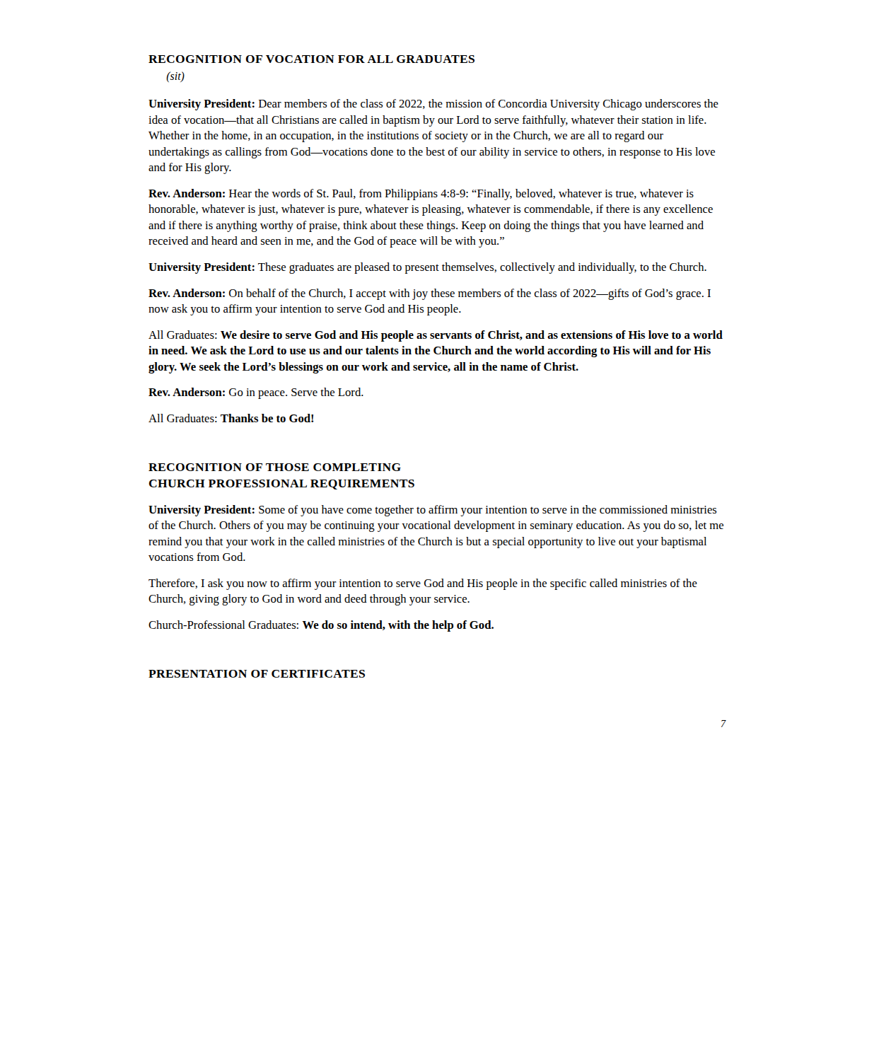RECOGNITION OF VOCATION FOR ALL GRADUATES
(sit)
University President: Dear members of the class of 2022, the mission of Concordia University Chicago underscores the idea of vocation—that all Christians are called in baptism by our Lord to serve faithfully, whatever their station in life. Whether in the home, in an occupation, in the institutions of society or in the Church, we are all to regard our undertakings as callings from God—vocations done to the best of our ability in service to others, in response to His love and for His glory.
Rev. Anderson: Hear the words of St. Paul, from Philippians 4:8-9: “Finally, beloved, whatever is true, whatever is honorable, whatever is just, whatever is pure, whatever is pleasing, whatever is commendable, if there is any excellence and if there is anything worthy of praise, think about these things. Keep on doing the things that you have learned and received and heard and seen in me, and the God of peace will be with you.”
University President: These graduates are pleased to present themselves, collectively and individually, to the Church.
Rev. Anderson: On behalf of the Church, I accept with joy these members of the class of 2022—gifts of God’s grace. I now ask you to affirm your intention to serve God and His people.
All Graduates: We desire to serve God and His people as servants of Christ, and as extensions of His love to a world in need. We ask the Lord to use us and our talents in the Church and the world according to His will and for His glory. We seek the Lord’s blessings on our work and service, all in the name of Christ.
Rev. Anderson: Go in peace. Serve the Lord.
All Graduates: Thanks be to God!
RECOGNITION OF THOSE COMPLETING
CHURCH PROFESSIONAL REQUIREMENTS
University President: Some of you have come together to affirm your intention to serve in the commissioned ministries of the Church. Others of you may be continuing your vocational development in seminary education. As you do so, let me remind you that your work in the called ministries of the Church is but a special opportunity to live out your baptismal vocations from God.
Therefore, I ask you now to affirm your intention to serve God and His people in the specific called ministries of the Church, giving glory to God in word and deed through your service.
Church-Professional Graduates: We do so intend, with the help of God.
PRESENTATION OF CERTIFICATES
7